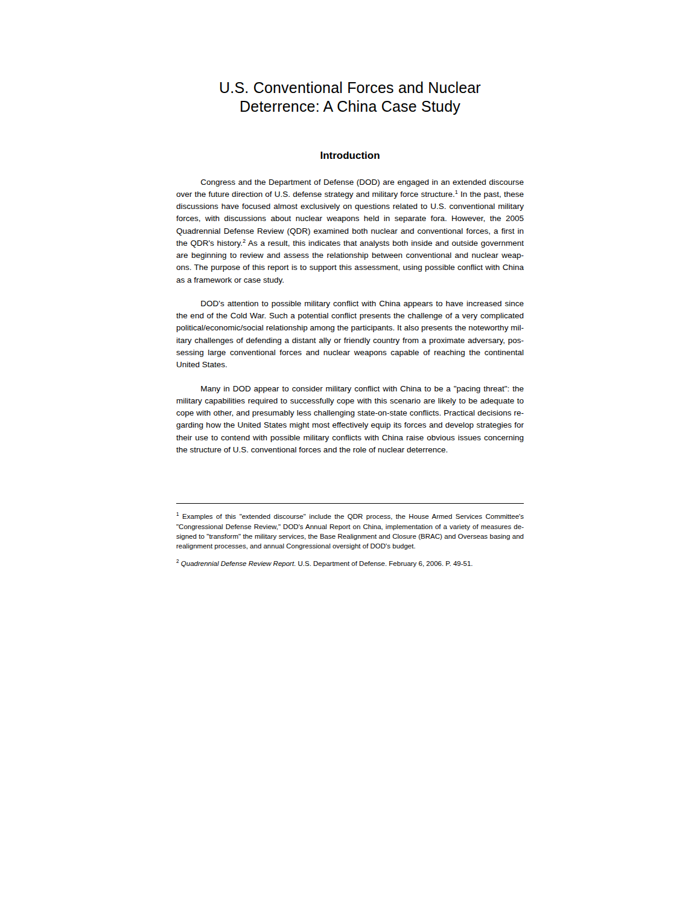U.S. Conventional Forces and Nuclear
Deterrence: A China Case Study
Introduction
Congress and the Department of Defense (DOD) are engaged in an extended discourse over the future direction of U.S. defense strategy and military force structure.1 In the past, these discussions have focused almost exclusively on questions related to U.S. conventional military forces, with discussions about nuclear weapons held in separate fora. However, the 2005 Quadrennial Defense Review (QDR) examined both nuclear and conventional forces, a first in the QDR's history.2 As a result, this indicates that analysts both inside and outside government are beginning to review and assess the relationship between conventional and nuclear weapons. The purpose of this report is to support this assessment, using possible conflict with China as a framework or case study.
DOD's attention to possible military conflict with China appears to have increased since the end of the Cold War. Such a potential conflict presents the challenge of a very complicated political/economic/social relationship among the participants. It also presents the noteworthy military challenges of defending a distant ally or friendly country from a proximate adversary, possessing large conventional forces and nuclear weapons capable of reaching the continental United States.
Many in DOD appear to consider military conflict with China to be a "pacing threat": the military capabilities required to successfully cope with this scenario are likely to be adequate to cope with other, and presumably less challenging state-on-state conflicts. Practical decisions regarding how the United States might most effectively equip its forces and develop strategies for their use to contend with possible military conflicts with China raise obvious issues concerning the structure of U.S. conventional forces and the role of nuclear deterrence.
1 Examples of this "extended discourse" include the QDR process, the House Armed Services Committee's "Congressional Defense Review," DOD's Annual Report on China, implementation of a variety of measures designed to "transform" the military services, the Base Realignment and Closure (BRAC) and Overseas basing and realignment processes, and annual Congressional oversight of DOD's budget.
2 Quadrennial Defense Review Report. U.S. Department of Defense. February 6, 2006. P. 49-51.